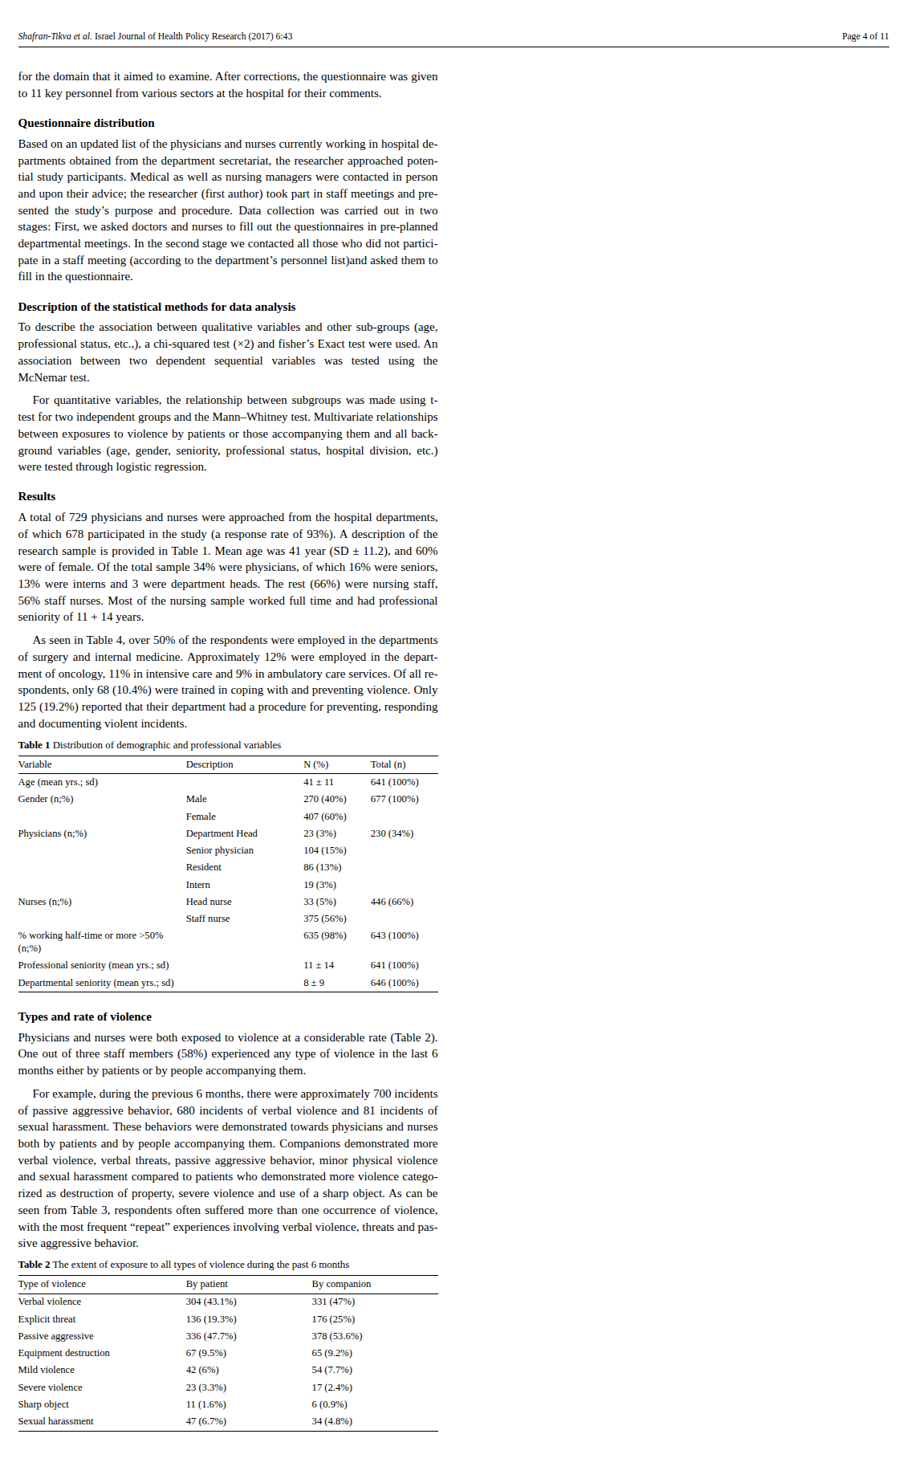Shafran-Tikva et al. Israel Journal of Health Policy Research (2017) 6:43
Page 4 of 11
for the domain that it aimed to examine. After corrections, the questionnaire was given to 11 key personnel from various sectors at the hospital for their comments.
Questionnaire distribution
Based on an updated list of the physicians and nurses currently working in hospital departments obtained from the department secretariat, the researcher approached potential study participants. Medical as well as nursing managers were contacted in person and upon their advice; the researcher (first author) took part in staff meetings and presented the study’s purpose and procedure. Data collection was carried out in two stages: First, we asked doctors and nurses to fill out the questionnaires in pre-planned departmental meetings. In the second stage we contacted all those who did not participate in a staff meeting (according to the department’s personnel list)and asked them to fill in the questionnaire.
Description of the statistical methods for data analysis
To describe the association between qualitative variables and other sub-groups (age, professional status, etc.,), a chi-squared test (×2) and fisher’s Exact test were used. An association between two dependent sequential variables was tested using the McNemar test.
For quantitative variables, the relationship between subgroups was made using t-test for two independent groups and the Mann–Whitney test. Multivariate relationships between exposures to violence by patients or those accompanying them and all background variables (age, gender, seniority, professional status, hospital division, etc.) were tested through logistic regression.
Results
A total of 729 physicians and nurses were approached from the hospital departments, of which 678 participated in the study (a response rate of 93%). A description of the research sample is provided in Table 1. Mean age was 41 year (SD ± 11.2), and 60% were of female. Of the total sample 34% were physicians, of which 16% were seniors, 13% were interns and 3 were department heads. The rest (66%) were nursing staff, 56% staff nurses. Most of the nursing sample worked full time and had professional seniority of 11 + 14 years.
As seen in Table 4, over 50% of the respondents were employed in the departments of surgery and internal medicine. Approximately 12% were employed in the department of oncology, 11% in intensive care and 9% in ambulatory care services. Of all respondents, only 68 (10.4%) were trained in coping with and preventing violence. Only 125 (19.2%) reported that their department had a procedure for preventing, responding and documenting violent incidents.
Table 1 Distribution of demographic and professional variables
| Variable | Description | N (%) | Total (n) |
| --- | --- | --- | --- |
| Age (mean yrs.; sd) | | 41 ± 11 | 641 (100%) |
| Gender (n;%) | Male | 270 (40%) | 677 (100%) |
| | Female | 407 (60%) | |
| Physicians (n;%) | Department Head | 23 (3%) | 230 (34%) |
| | Senior physician | 104 (15%) | |
| | Resident | 86 (13%) | |
| | Intern | 19 (3%) | |
| Nurses (n;%) | Head nurse | 33 (5%) | 446 (66%) |
| | Staff nurse | 375 (56%) | |
| % working half-time or more >50% (n;%) | | 635 (98%) | 643 (100%) |
| Professional seniority (mean yrs.; sd) | | 11 ± 14 | 641 (100%) |
| Departmental seniority (mean yrs.; sd) | | 8 ± 9 | 646 (100%) |
Types and rate of violence
Physicians and nurses were both exposed to violence at a considerable rate (Table 2). One out of three staff members (58%) experienced any type of violence in the last 6 months either by patients or by people accompanying them.
For example, during the previous 6 months, there were approximately 700 incidents of passive aggressive behavior, 680 incidents of verbal violence and 81 incidents of sexual harassment. These behaviors were demonstrated towards physicians and nurses both by patients and by people accompanying them. Companions demonstrated more verbal violence, verbal threats, passive aggressive behavior, minor physical violence and sexual harassment compared to patients who demonstrated more violence categorized as destruction of property, severe violence and use of a sharp object. As can be seen from Table 3, respondents often suffered more than one occurrence of violence, with the most frequent “repeat” experiences involving verbal violence, threats and passive aggressive behavior.
Table 2 The extent of exposure to all types of violence during the past 6 months
| Type of violence | By patient | By companion |
| --- | --- | --- |
| Verbal violence | 304 (43.1%) | 331 (47%) |
| Explicit threat | 136 (19.3%) | 176 (25%) |
| Passive aggressive | 336 (47.7%) | 378 (53.6%) |
| Equipment destruction | 67 (9.5%) | 65 (9.2%) |
| Mild violence | 42 (6%) | 54 (7.7%) |
| Severe violence | 23 (3.3%) | 17 (2.4%) |
| Sharp object | 11 (1.6%) | 6 (0.9%) |
| Sexual harassment | 47 (6.7%) | 34 (4.8%) |